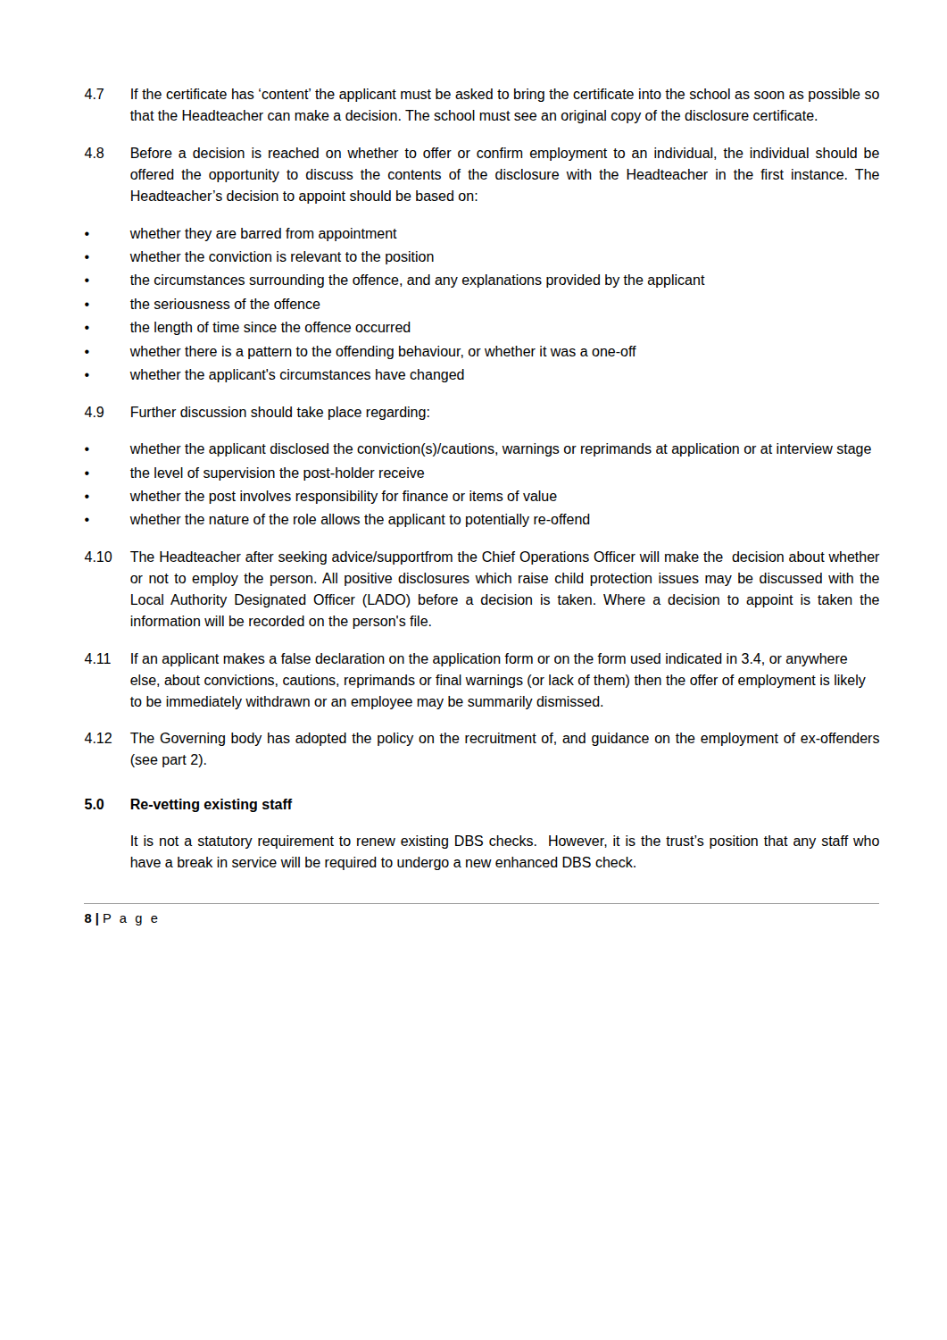4.7
If the certificate has ‘content’ the applicant must be asked to bring the certificate into the school as soon as possible so that the Headteacher can make a decision. The school must see an original copy of the disclosure certificate.
4.8
Before a decision is reached on whether to offer or confirm employment to an individual, the individual should be offered the opportunity to discuss the contents of the disclosure with the Headteacher in the first instance. The Headteacher’s decision to appoint should be based on:
•whether they are barred from appointment
•whether the conviction is relevant to the position
•the circumstances surrounding the offence, and any explanations provided by the applicant
•the seriousness of the offence
•the length of time since the offence occurred
•whether there is a pattern to the offending behaviour, or whether it was a one-off
•whether the applicant's circumstances have changed
4.9
Further discussion should take place regarding:
•whether the applicant disclosed the conviction(s)/cautions, warnings or reprimands at application or at interview stage
•the level of supervision the post-holder receive
•whether the post involves responsibility for finance or items of value
•whether the nature of the role allows the applicant to potentially re-offend
4.10
The Headteacher after seeking advice/supportfrom the Chief Operations Officer will make the decision about whether or not to employ the person. All positive disclosures which raise child protection issues may be discussed with the Local Authority Designated Officer (LADO) before a decision is taken. Where a decision to appoint is taken the information will be recorded on the person's file.
4.11
If an applicant makes a false declaration on the application form or on the form used indicated in 3.4, or anywhere else, about convictions, cautions, reprimands or final warnings (or lack of them) then the offer of employment is likely to be immediately withdrawn or an employee may be summarily dismissed.
4.12
The Governing body has adopted the policy on the recruitment of, and guidance on the employment of ex-offenders (see part 2).
5.0 Re-vetting existing staff
It is not a statutory requirement to renew existing DBS checks. However, it is the trust’s position that any staff who have a break in service will be required to undergo a new enhanced DBS check.
8 | P a g e